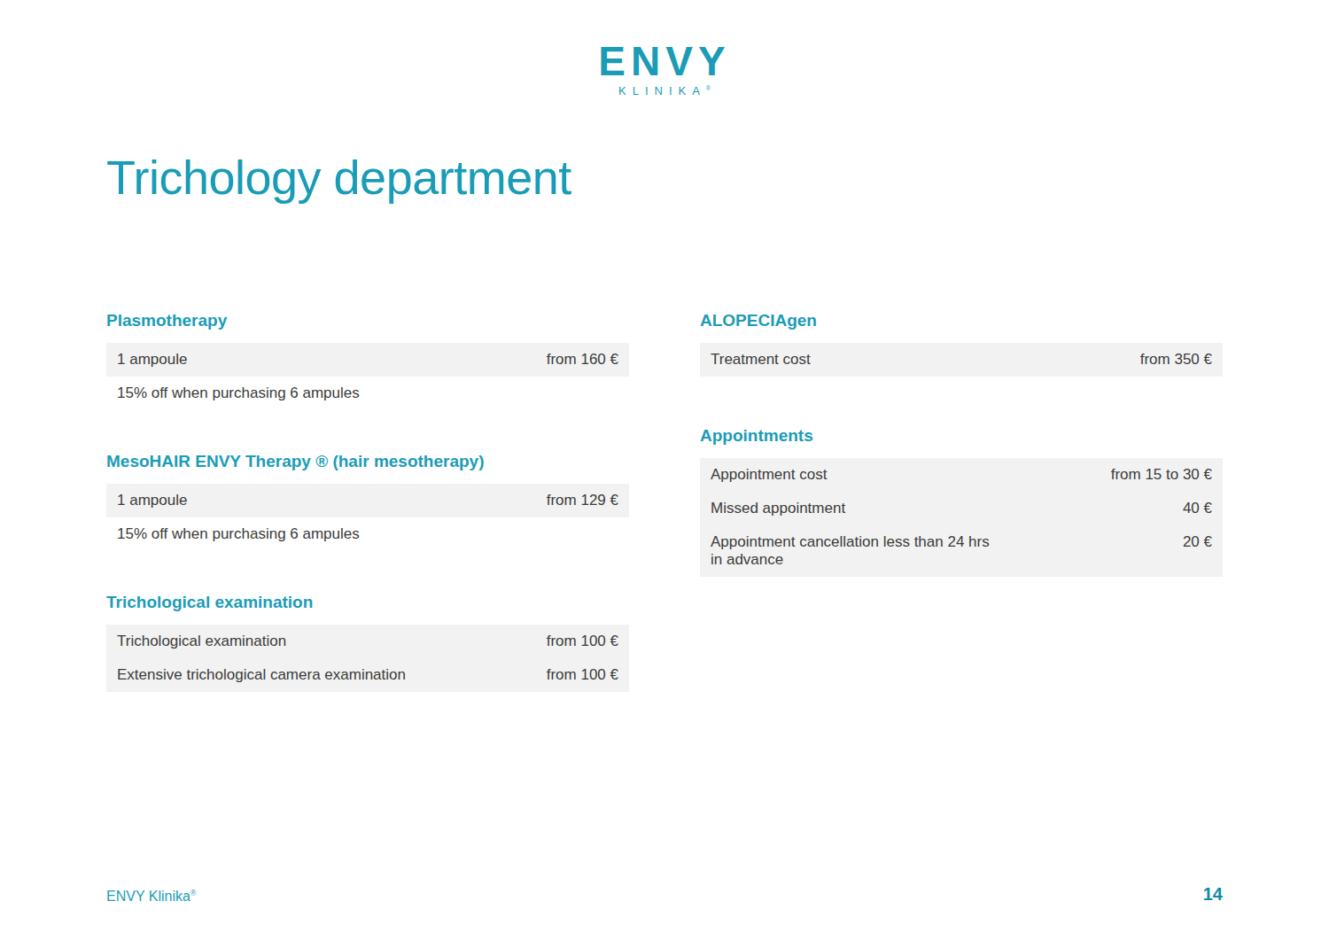ENVY
KLINIKA®
Trichology department
Plasmotherapy
| 1 ampoule | from 160 € |
15% off when purchasing 6 ampules
MesoHAIR ENVY Therapy ® (hair mesotherapy)
| 1 ampoule | from 129 € |
15% off when purchasing 6 ampules
Trichological examination
| Trichological examination | from 100 € |
| Extensive trichological camera examination | from 100 € |
ALOPECIAgen
| Treatment cost | from 350 € |
Appointments
| Appointment cost | from 15 to 30 € |
| Missed appointment | 40 € |
| Appointment cancellation less than 24 hrs in advance | 20 € |
ENVY Klinika®
14